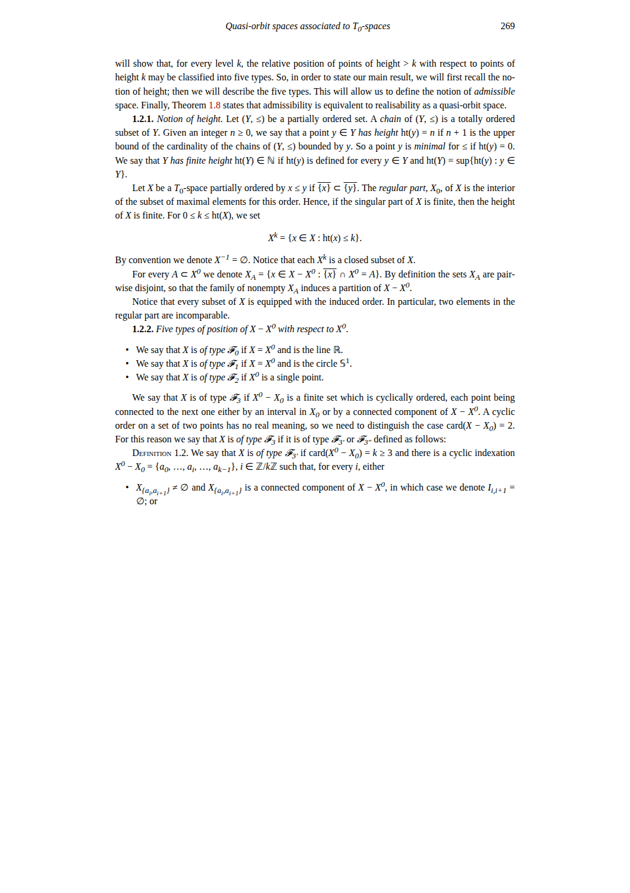Quasi-orbit spaces associated to T0-spaces 269
will show that, for every level k, the relative position of points of height > k with respect to points of height k may be classified into five types. So, in order to state our main result, we will first recall the notion of height; then we will describe the five types. This will allow us to define the notion of admissible space. Finally, Theorem 1.8 states that admissibility is equivalent to realisability as a quasi-orbit space.
1.2.1. Notion of height. Let (Y, ≤) be a partially ordered set. A chain of (Y, ≤) is a totally ordered subset of Y. Given an integer n ≥ 0, we say that a point y ∈ Y has height ht(y) = n if n + 1 is the upper bound of the cardinality of the chains of (Y, ≤) bounded by y. So a point y is minimal for ≤ if ht(y) = 0. We say that Y has finite height ht(Y) ∈ ℕ if ht(y) is defined for every y ∈ Y and ht(Y) = sup{ht(y) : y ∈ Y}.
Let X be a T0-space partially ordered by x ≤ y if {x} ⊂ {y}. The regular part, X0, of X is the interior of the subset of maximal elements for this order. Hence, if the singular part of X is finite, then the height of X is finite. For 0 ≤ k ≤ ht(X), we set
Xk = {x ∈ X : ht(x) ≤ k}.
By convention we denote X−1 = ∅. Notice that each Xk is a closed subset of X.
For every A ⊂ X0 we denote XA = {x ∈ X − X0 : {x} ∩ X0 = A}. By definition the sets XA are pairwise disjoint, so that the family of nonempty XA induces a partition of X − X0.
Notice that every subset of X is equipped with the induced order. In particular, two elements in the regular part are incomparable.
1.2.2. Five types of position of X − X0 with respect to X0.
We say that X is of type 𝓕0 if X = X0 and is the line ℝ.
We say that X is of type 𝓕1 if X = X0 and is the circle 𝕊1.
We say that X is of type 𝓕2 if X0 is a single point.
We say that X is of type 𝓕3 if X0 − X0 is a finite set which is cyclically ordered, each point being connected to the next one either by an interval in X0 or by a connected component of X − X0. A cyclic order on a set of two points has no real meaning, so we need to distinguish the case card(X − X0) = 2. For this reason we say that X is of type 𝓕3 if it is of type 𝓕3′ or 𝓕3″ defined as follows:
Definition 1.2. We say that X is of type 𝓕3′ if card(X0 − X0) = k ≥ 3 and there is a cyclic indexation X0 − X0 = {a0, …, ai, …, ak−1}, i ∈ ℤ/k ℤ such that, for every i, either
X{ai,ai+1} ≠ ∅ and X{ai,ai+1} is a connected component of X − X0, in which case we denote Ii,i+1 = ∅; or